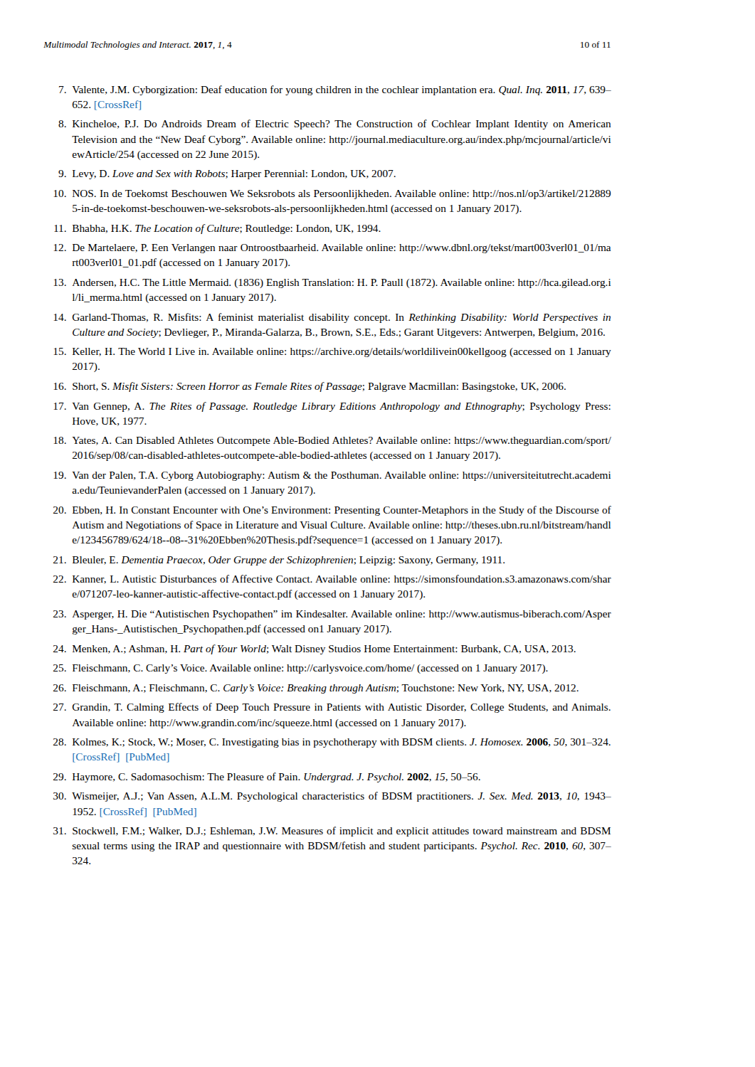Multimodal Technologies and Interact. 2017, 1, 4
10 of 11
Valente, J.M. Cyborgization: Deaf education for young children in the cochlear implantation era. Qual. Inq. 2011, 17, 639–652. CrossRef
Kincheloe, P.J. Do Androids Dream of Electric Speech? The Construction of Cochlear Implant Identity on American Television and the “New Deaf Cyborg”. Available online: http://journal.mediaculture.org.au/index.php/mcjournal/article/viewArticle/254 (accessed on 22 June 2015).
Levy, D. Love and Sex with Robots; Harper Perennial: London, UK, 2007.
NOS. In de Toekomst Beschouwen We Seksrobots als Persoonlijkheden. Available online: http://nos.nl/op3/artikel/2128895-in-de-toekomst-beschouwen-we-seksrobots-als-persoonlijkheden.html (accessed on 1 January 2017).
Bhabha, H.K. The Location of Culture; Routledge: London, UK, 1994.
De Martelaere, P. Een Verlangen naar Ontroostbaarheid. Available online: http://www.dbnl.org/tekst/mart003verl01_01/mart003verl01_01.pdf (accessed on 1 January 2017).
Andersen, H.C. The Little Mermaid. (1836) English Translation: H. P. Paull (1872). Available online: http://hca.gilead.org.il/li_merma.html (accessed on 1 January 2017).
Garland-Thomas, R. Misfits: A feminist materialist disability concept. In Rethinking Disability: World Perspectives in Culture and Society; Devlieger, P., Miranda-Galarza, B., Brown, S.E., Eds.; Garant Uitgevers: Antwerpen, Belgium, 2016.
Keller, H. The World I Live in. Available online: https://archive.org/details/worldilivein00kellgoog (accessed on 1 January 2017).
Short, S. Misfit Sisters: Screen Horror as Female Rites of Passage; Palgrave Macmillan: Basingstoke, UK, 2006.
Van Gennep, A. The Rites of Passage. Routledge Library Editions Anthropology and Ethnography; Psychology Press: Hove, UK, 1977.
Yates, A. Can Disabled Athletes Outcompete Able-Bodied Athletes? Available online: https://www.theguardian.com/sport/2016/sep/08/can-disabled-athletes-outcompete-able-bodied-athletes (accessed on 1 January 2017).
Van der Palen, T.A. Cyborg Autobiography: Autism & the Posthuman. Available online: https://universiteitutrecht.academia.edu/TeunievanderPalen (accessed on 1 January 2017).
Ebben, H. In Constant Encounter with One’s Environment: Presenting Counter-Metaphors in the Study of the Discourse of Autism and Negotiations of Space in Literature and Visual Culture. Available online: http://theses.ubn.ru.nl/bitstream/handle/123456789/624/18--08--31%20Ebben%20Thesis.pdf?sequence=1 (accessed on 1 January 2017).
Bleuler, E. Dementia Praecox, Oder Gruppe der Schizophrenien; Leipzig: Saxony, Germany, 1911.
Kanner, L. Autistic Disturbances of Affective Contact. Available online: https://simonsfoundation.s3.amazonaws.com/share/071207-leo-kanner-autistic-affective-contact.pdf (accessed on 1 January 2017).
Asperger, H. Die “Autistischen Psychopathen” im Kindesalter. Available online: http://www.autismus-biberach.com/Asperger_Hans-_Autistischen_Psychopathen.pdf (accessed on1 January 2017).
Menken, A.; Ashman, H. Part of Your World; Walt Disney Studios Home Entertainment: Burbank, CA, USA, 2013.
Fleischmann, C. Carly’s Voice. Available online: http://carlysvoice.com/home/ (accessed on 1 January 2017).
Fleischmann, A.; Fleischmann, C. Carly’s Voice: Breaking through Autism; Touchstone: New York, NY, USA, 2012.
Grandin, T. Calming Effects of Deep Touch Pressure in Patients with Autistic Disorder, College Students, and Animals. Available online: http://www.grandin.com/inc/squeeze.html (accessed on 1 January 2017).
Kolmes, K.; Stock, W.; Moser, C. Investigating bias in psychotherapy with BDSM clients. J. Homosex. 2006, 50, 301–324. CrossRef PubMed
Haymore, C. Sadomasochism: The Pleasure of Pain. Undergrad. J. Psychol. 2002, 15, 50–56.
Wismeijer, A.J.; Van Assen, A.L.M. Psychological characteristics of BDSM practitioners. J. Sex. Med. 2013, 10, 1943–1952. CrossRef PubMed
Stockwell, F.M.; Walker, D.J.; Eshleman, J.W. Measures of implicit and explicit attitudes toward mainstream and BDSM sexual terms using the IRAP and questionnaire with BDSM/fetish and student participants. Psychol. Rec. 2010, 60, 307–324.